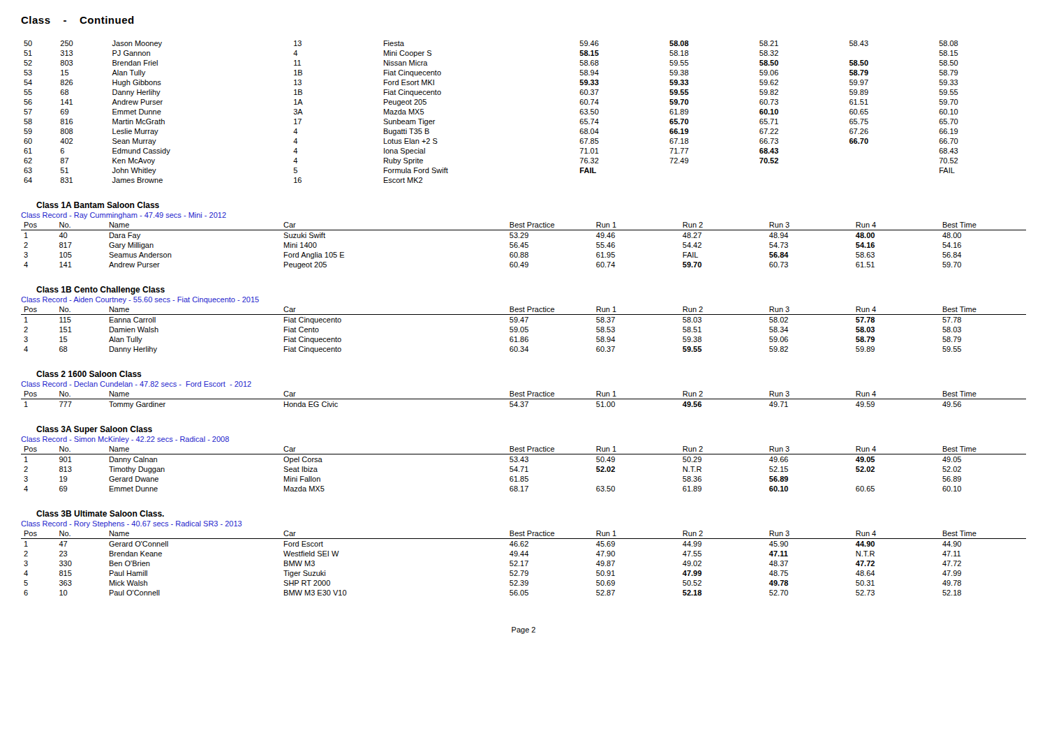Class-Continued
| 50 | 250 | Jason Mooney | 13 | Fiesta | 59.46 | 58.08 | 58.21 | 58.43 | 58.08 |
| 51 | 313 | PJ Gannon | 4 | Mini Cooper S | 58.15 | 58.18 | 58.32 | | 58.15 |
| 52 | 803 | Brendan Friel | 11 | Nissan Micra | 58.68 | 59.55 | 58.50 | 58.50 | 58.50 |
| 53 | 15 | Alan Tully | 1B | Fiat Cinquecento | 58.94 | 59.38 | 59.06 | 58.79 | 58.79 |
| 54 | 826 | Hugh Gibbons | 13 | Ford Esort MKI | 59.33 | 59.33 | 59.62 | 59.97 | 59.33 |
| 55 | 68 | Danny Herlihy | 1B | Fiat Cinquecento | 60.37 | 59.55 | 59.82 | 59.89 | 59.55 |
| 56 | 141 | Andrew Purser | 1A | Peugeot 205 | 60.74 | 59.70 | 60.73 | 61.51 | 59.70 |
| 57 | 69 | Emmet Dunne | 3A | Mazda MX5 | 63.50 | 61.89 | 60.10 | 60.65 | 60.10 |
| 58 | 816 | Martin McGrath | 17 | Sunbeam Tiger | 65.74 | 65.70 | 65.71 | 65.75 | 65.70 |
| 59 | 808 | Leslie Murray | 4 | Bugatti T35 B | 68.04 | 66.19 | 67.22 | 67.26 | 66.19 |
| 60 | 402 | Sean Murray | 4 | Lotus Elan +2 S | 67.85 | 67.18 | 66.73 | 66.70 | 66.70 |
| 61 | 6 | Edmund Cassidy | 4 | Iona Special | 71.01 | 71.77 | 68.43 | | 68.43 |
| 62 | 87 | Ken McAvoy | 4 | Ruby Sprite | 76.32 | 72.49 | 70.52 | | 70.52 |
| 63 | 51 | John Whitley | 5 | Formula Ford Swift | FAIL | | | | FAIL |
| 64 | 831 | James Browne | 16 | Escort MK2 | | | | | |
Class 1A Bantam Saloon Class
Class Record - Ray Cummingham - 47.49 secs - Mini - 2012
| Pos | No. | Name | Car | Best Practice | Run 1 | Run 2 | Run 3 | Run 4 | Best Time |
| 1 | 40 | Dara Fay | Suzuki Swift | 53.29 | 49.46 | 48.27 | 48.94 | 48.00 | 48.00 |
| 2 | 817 | Gary Milligan | Mini 1400 | 56.45 | 55.46 | 54.42 | 54.73 | 54.16 | 54.16 |
| 3 | 105 | Seamus Anderson | Ford Anglia 105 E | 60.88 | 61.95 | FAIL | 56.84 | 58.63 | 56.84 |
| 4 | 141 | Andrew Purser | Peugeot 205 | 60.49 | 60.74 | 59.70 | 60.73 | 61.51 | 59.70 |
Class 1B Cento Challenge Class
Class Record - Aiden Courtney - 55.60 secs - Fiat Cinquecento - 2015
| Pos | No. | Name | Car | Best Practice | Run 1 | Run 2 | Run 3 | Run 4 | Best Time |
| 1 | 115 | Eanna Carroll | Fiat Cinquecento | 59.47 | 58.37 | 58.03 | 58.02 | 57.78 | 57.78 |
| 2 | 151 | Damien Walsh | Fiat Cento | 59.05 | 58.53 | 58.51 | 58.34 | 58.03 | 58.03 |
| 3 | 15 | Alan Tully | Fiat Cinquecento | 61.86 | 58.94 | 59.38 | 59.06 | 58.79 | 58.79 |
| 4 | 68 | Danny Herlihy | Fiat Cinquecento | 60.34 | 60.37 | 59.55 | 59.82 | 59.89 | 59.55 |
Class 2 1600 Saloon Class
Class Record - Declan Cundelan - 47.82 secs - Ford Escort - 2012
| Pos | No. | Name | Car | Best Practice | Run 1 | Run 2 | Run 3 | Run 4 | Best Time |
| 1 | 777 | Tommy Gardiner | Honda EG Civic | 54.37 | 51.00 | 49.56 | 49.71 | 49.59 | 49.56 |
Class 3A Super Saloon Class
Class Record - Simon McKinley - 42.22 secs - Radical - 2008
| Pos | No. | Name | Car | Best Practice | Run 1 | Run 2 | Run 3 | Run 4 | Best Time |
| 1 | 901 | Danny Calnan | Opel Corsa | 53.43 | 50.49 | 50.29 | 49.66 | 49.05 | 49.05 |
| 2 | 813 | Timothy Duggan | Seat Ibiza | 54.71 | 52.02 | N.T.R | 52.15 | 52.02 | 52.02 |
| 3 | 19 | Gerard Dwane | Mini Fallon | 61.85 | | 58.36 | 56.89 | | 56.89 |
| 4 | 69 | Emmet Dunne | Mazda MX5 | 68.17 | 63.50 | 61.89 | 60.10 | 60.65 | 60.10 |
Class 3B Ultimate Saloon Class.
Class Record - Rory Stephens - 40.67 secs - Radical SR3 - 2013
| Pos | No. | Name | Car | Best Practice | Run 1 | Run 2 | Run 3 | Run 4 | Best Time |
| 1 | 47 | Gerard O'Connell | Ford Escort | 46.62 | 45.69 | 44.99 | 45.90 | 44.90 | 44.90 |
| 2 | 23 | Brendan Keane | Westfield SEI W | 49.44 | 47.90 | 47.55 | 47.11 | N.T.R | 47.11 |
| 3 | 330 | Ben O'Brien | BMW M3 | 52.17 | 49.87 | 49.02 | 48.37 | 47.72 | 47.72 |
| 4 | 815 | Paul Hamill | Tiger Suzuki | 52.79 | 50.91 | 47.99 | 48.75 | 48.64 | 47.99 |
| 5 | 363 | Mick Walsh | SHP RT 2000 | 52.39 | 50.69 | 50.52 | 49.78 | 50.31 | 49.78 |
| 6 | 10 | Paul O'Connell | BMW M3 E30 V10 | 56.05 | 52.87 | 52.18 | 52.70 | 52.73 | 52.18 |
Page 2